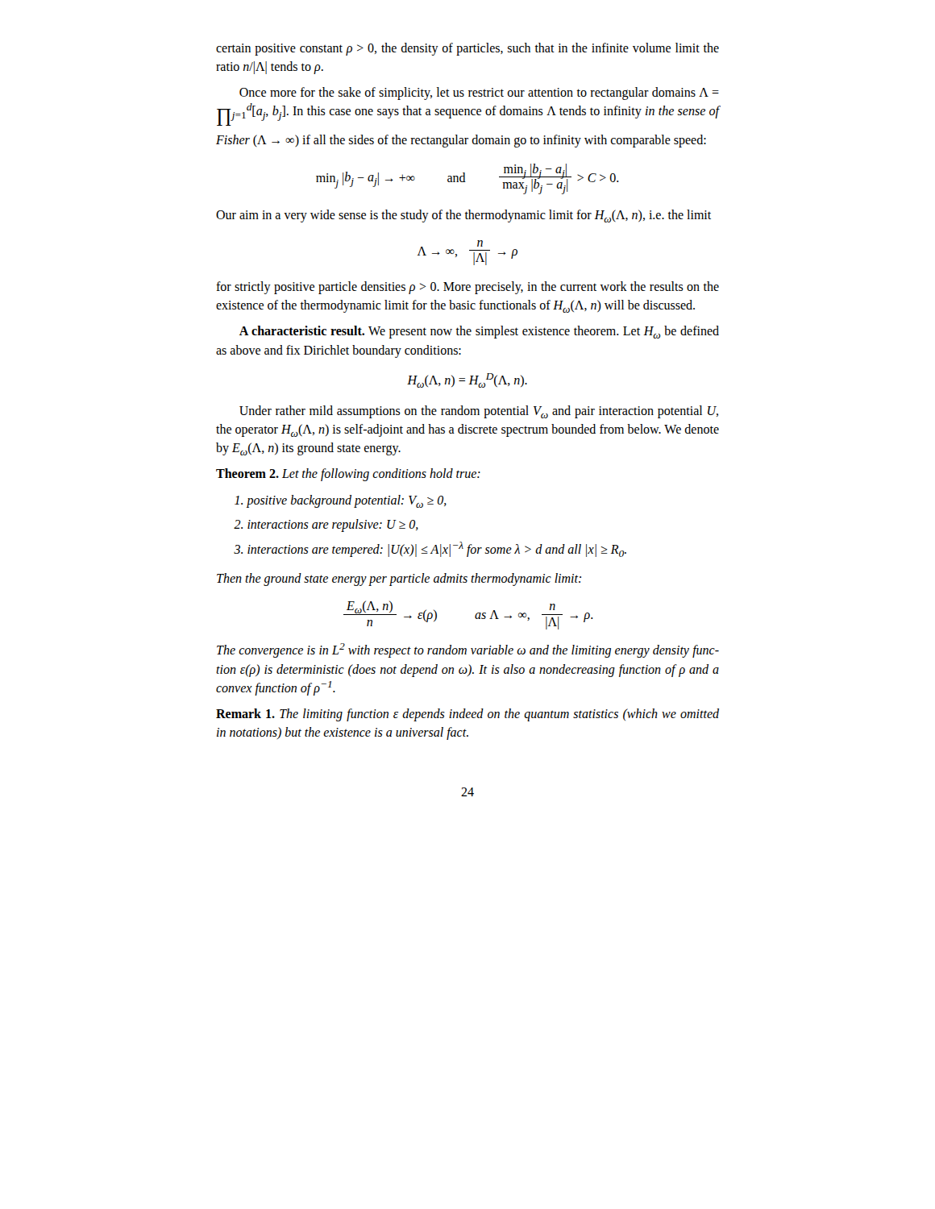certain positive constant ρ > 0, the density of particles, such that in the infinite volume limit the ratio n/|Λ| tends to ρ.
Once more for the sake of simplicity, let us restrict our attention to rectangular domains Λ = ∏j=1d[aj, bj]. In this case one says that a sequence of domains Λ tends to infinity in the sense of Fisher (Λ → ∞) if all the sides of the rectangular domain go to infinity with comparable speed:
min j |bj − aj| → +∞ and minj |bj − aj| maxj |bj − aj| > C > 0.
Our aim in a very wide sense is the study of the thermodynamic limit for Hω(Λ, n), i.e. the limit
Λ → ∞, n |Λ| → ρ
for strictly positive particle densities ρ > 0. More precisely, in the current work the results on the existence of the thermodynamic limit for the basic functionals of Hω(Λ, n) will be discussed.
A characteristic result. We present now the simplest existence theorem. Let Hω be defined as above and fix Dirichlet boundary conditions:
Hω(Λ, n) = HωD(Λ, n).
Under rather mild assumptions on the random potential Vω and pair interaction potential U, the operator Hω(Λ, n) is self-adjoint and has a discrete spectrum bounded from below. We denote by Eω(Λ, n) its ground state energy.
Theorem 2. Let the following conditions hold true:
positive background potential: Vω ≥ 0,
interactions are repulsive: U ≥ 0,
interactions are tempered: |U(x)| ≤ A|x|−λ for some λ > d and all |x| ≥ R0.
Then the ground state energy per particle admits thermodynamic limit:
Eω(Λ, n) n → ε(ρ) as Λ → ∞, n |Λ| → ρ.
The convergence is in L2 with respect to random variable ω and the limiting energy density function ε(ρ) is deterministic (does not depend on ω). It is also a nondecreasing function of ρ and a convex function of ρ−1.
Remark 1. The limiting function ε depends indeed on the quantum statistics (which we omitted in notations) but the existence is a universal fact.
24